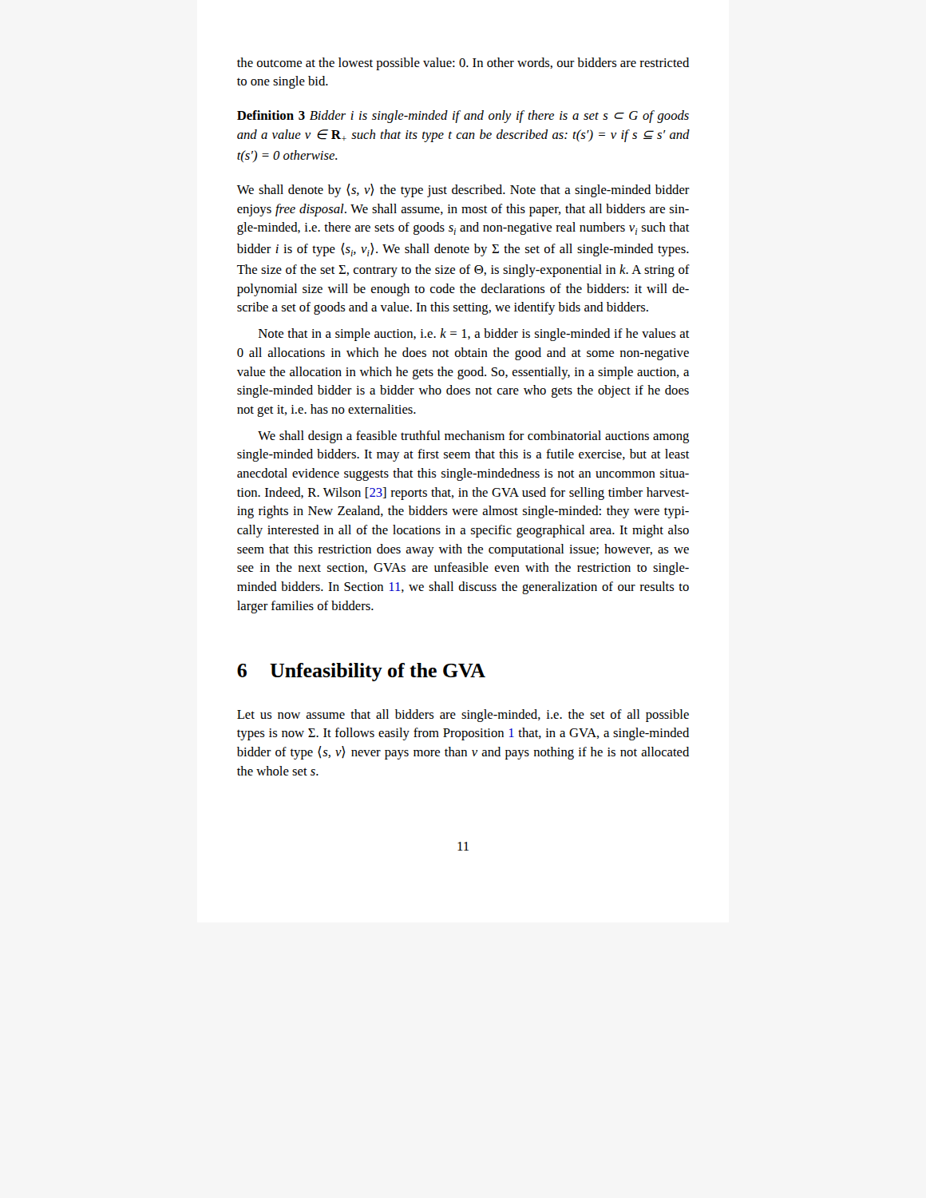the outcome at the lowest possible value: 0. In other words, our bidders are restricted to one single bid.
Definition 3 Bidder i is single-minded if and only if there is a set s ⊂ G of goods and a value v ∈ R+ such that its type t can be described as: t(s′) = v if s ⊆ s′ and t(s′) = 0 otherwise.
We shall denote by ⟨s, v⟩ the type just described. Note that a single-minded bidder enjoys free disposal. We shall assume, in most of this paper, that all bidders are single-minded, i.e. there are sets of goods si and non-negative real numbers vi such that bidder i is of type ⟨si, vi⟩. We shall denote by Σ the set of all single-minded types. The size of the set Σ, contrary to the size of Θ, is singly-exponential in k. A string of polynomial size will be enough to code the declarations of the bidders: it will describe a set of goods and a value. In this setting, we identify bids and bidders.
Note that in a simple auction, i.e. k = 1, a bidder is single-minded if he values at 0 all allocations in which he does not obtain the good and at some non-negative value the allocation in which he gets the good. So, essentially, in a simple auction, a single-minded bidder is a bidder who does not care who gets the object if he does not get it, i.e. has no externalities.
We shall design a feasible truthful mechanism for combinatorial auctions among single-minded bidders. It may at first seem that this is a futile exercise, but at least anecdotal evidence suggests that this single-mindedness is not an uncommon situation. Indeed, R. Wilson [23] reports that, in the GVA used for selling timber harvesting rights in New Zealand, the bidders were almost single-minded: they were typically interested in all of the locations in a specific geographical area. It might also seem that this restriction does away with the computational issue; however, as we see in the next section, GVAs are unfeasible even with the restriction to single-minded bidders. In Section 11, we shall discuss the generalization of our results to larger families of bidders.
6 Unfeasibility of the GVA
Let us now assume that all bidders are single-minded, i.e. the set of all possible types is now Σ. It follows easily from Proposition 1 that, in a GVA, a single-minded bidder of type ⟨s, v⟩ never pays more than v and pays nothing if he is not allocated the whole set s.
11